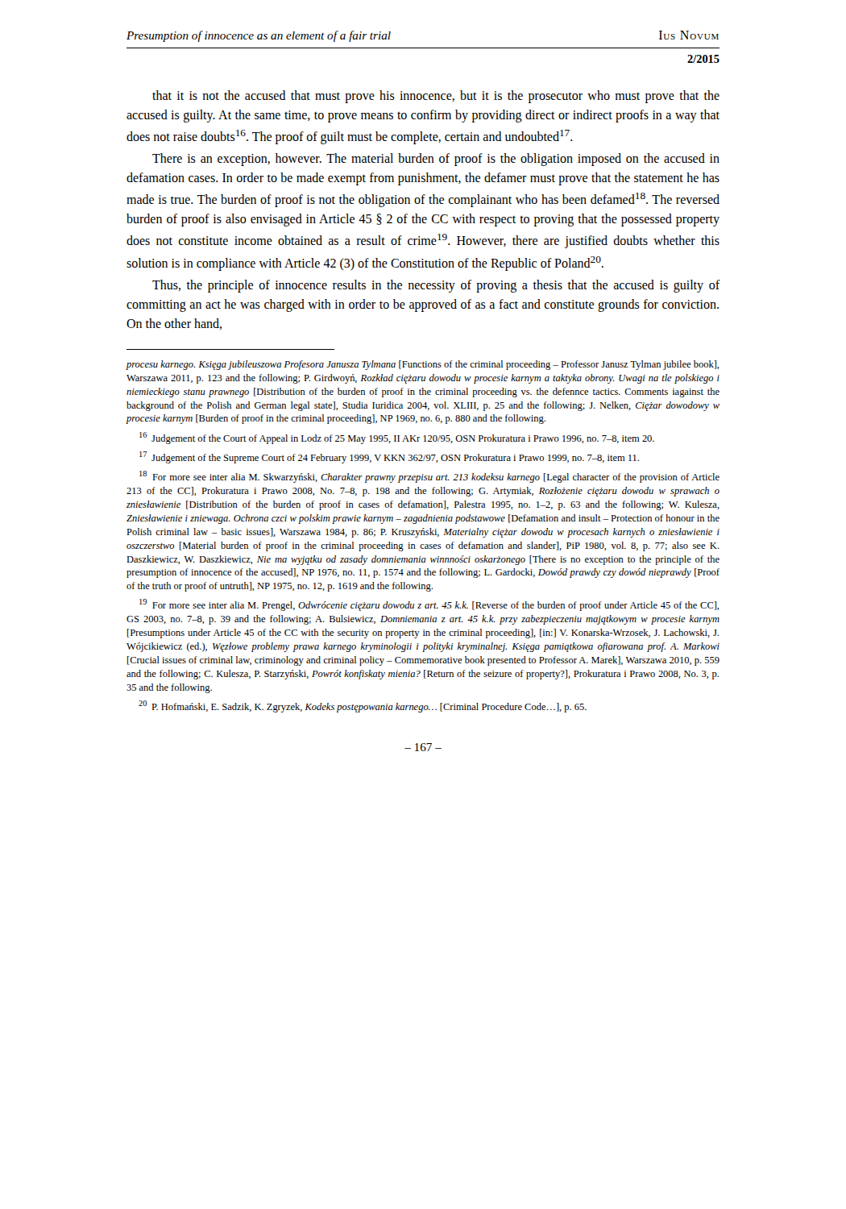Presumption of innocence as an element of a fair trial Ius Novum
2/2015
that it is not the accused that must prove his innocence, but it is the prosecutor who must prove that the accused is guilty. At the same time, to prove means to confirm by providing direct or indirect proofs in a way that does not raise doubts16. The proof of guilt must be complete, certain and undoubted17.
There is an exception, however. The material burden of proof is the obligation imposed on the accused in defamation cases. In order to be made exempt from punishment, the defamer must prove that the statement he has made is true. The burden of proof is not the obligation of the complainant who has been defamed18. The reversed burden of proof is also envisaged in Article 45 § 2 of the CC with respect to proving that the possessed property does not constitute income obtained as a result of crime19. However, there are justified doubts whether this solution is in compliance with Article 42 (3) of the Constitution of the Republic of Poland20.
Thus, the principle of innocence results in the necessity of proving a thesis that the accused is guilty of committing an act he was charged with in order to be approved of as a fact and constitute grounds for conviction. On the other hand,
procesu karnego. Księga jubileuszowa Profesora Janusza Tylmana [Functions of the criminal proceeding – Professor Janusz Tylman jubilee book], Warszawa 2011, p. 123 and the following; P. Girdwoyń, Rozkład ciężaru dowodu w procesie karnym a taktyka obrony. Uwagi na tle polskiego i niemieckiego stanu prawnego [Distribution of the burden of proof in the criminal proceeding vs. the defennce tactics. Comments iagainst the background of the Polish and German legal state], Studia Iuridica 2004, vol. XLIII, p. 25 and the following; J. Nelken, Ciężar dowodowy w procesie karnym [Burden of proof in the criminal proceeding], NP 1969, no. 6, p. 880 and the following.
16 Judgement of the Court of Appeal in Lodz of 25 May 1995, II AKr 120/95, OSN Prokuratura i Prawo 1996, no. 7–8, item 20.
17 Judgement of the Supreme Court of 24 February 1999, V KKN 362/97, OSN Prokuratura i Prawo 1999, no. 7–8, item 11.
18 For more see inter alia M. Skwarzyński, Charakter prawny przepisu art. 213 kodeksu karnego [Legal character of the provision of Article 213 of the CC], Prokuratura i Prawo 2008, No. 7–8, p. 198 and the following; G. Artymiak, Rozłożenie ciężaru dowodu w sprawach o zniesławienie [Distribution of the burden of proof in cases of defamation], Palestra 1995, no. 1–2, p. 63 and the following; W. Kulesza, Zniesławienie i zniewaga. Ochrona czci w polskim prawie karnym – zagadnienia podstawowe [Defamation and insult – Protection of honour in the Polish criminal law – basic issues], Warszawa 1984, p. 86; P. Kruszyński, Materialny ciężar dowodu w procesach karnych o zniesławienie i oszczerstwo [Material burden of proof in the criminal proceeding in cases of defamation and slander], PiP 1980, vol. 8, p. 77; also see K. Daszkiewicz, W. Daszkiewicz, Nie ma wyjątku od zasady domniemania winnności oskarżonego [There is no exception to the principle of the presumption of innocence of the accused], NP 1976, no. 11, p. 1574 and the following; L. Gardocki, Dowód prawdy czy dowód nieprawdy [Proof of the truth or proof of untruth], NP 1975, no. 12, p. 1619 and the following.
19 For more see inter alia M. Prengel, Odwrócenie ciężaru dowodu z art. 45 k.k. [Reverse of the burden of proof under Article 45 of the CC], GS 2003, no. 7–8, p. 39 and the following; A. Bulsiewicz, Domniemania z art. 45 k.k. przy zabezpieczeniu majątkowym w procesie karnym [Presumptions under Article 45 of the CC with the security on property in the criminal proceeding], [in:] V. Konarska-Wrzosek, J. Lachowski, J. Wójcikiewicz (ed.), Węzłowe problemy prawa karnego kryminologii i polityki kryminalnej. Księga pamiątkowa ofiarowana prof. A. Markowi [Crucial issues of criminal law, criminology and criminal policy – Commemorative book presented to Professor A. Marek], Warszawa 2010, p. 559 and the following; C. Kulesza, P. Starzyński, Powrót konfiskaty mienia? [Return of the seizure of property?], Prokuratura i Prawo 2008, No. 3, p. 35 and the following.
20 P. Hofmański, E. Sadzik, K. Zgryzek, Kodeks postępowania karnego… [Criminal Procedure Code…], p. 65.
– 167 –